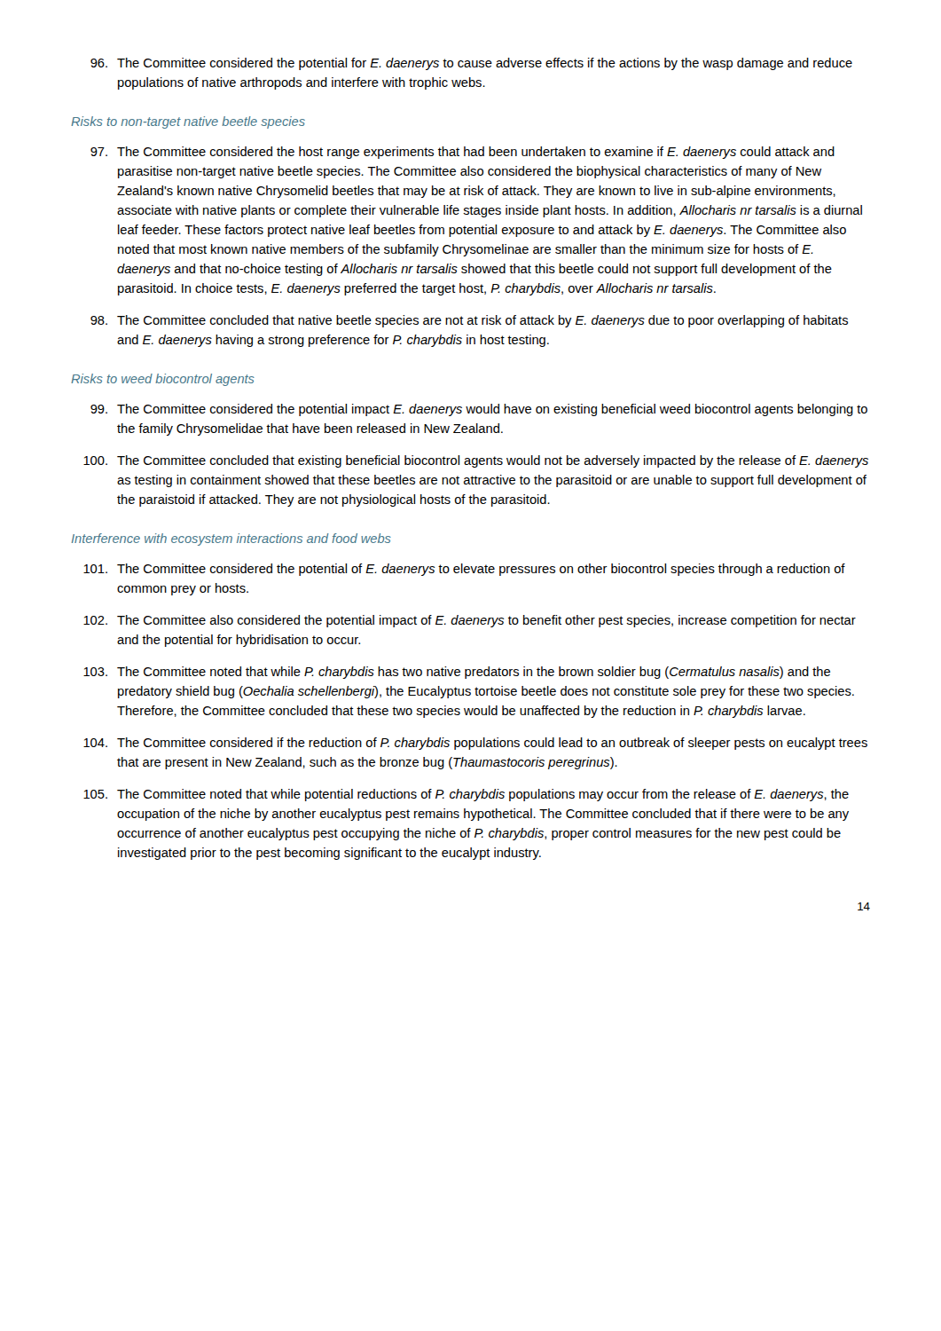96.
The Committee considered the potential for E. daenerys to cause adverse effects if the actions by the wasp damage and reduce populations of native arthropods and interfere with trophic webs.
Risks to non-target native beetle species
97.
The Committee considered the host range experiments that had been undertaken to examine if E. daenerys could attack and parasitise non-target native beetle species. The Committee also considered the biophysical characteristics of many of New Zealand's known native Chrysomelid beetles that may be at risk of attack. They are known to live in sub-alpine environments, associate with native plants or complete their vulnerable life stages inside plant hosts. In addition, Allocharis nr tarsalis is a diurnal leaf feeder. These factors protect native leaf beetles from potential exposure to and attack by E. daenerys. The Committee also noted that most known native members of the subfamily Chrysomelinae are smaller than the minimum size for hosts of E. daenerys and that no-choice testing of Allocharis nr tarsalis showed that this beetle could not support full development of the parasitoid. In choice tests, E. daenerys preferred the target host, P. charybdis, over Allocharis nr tarsalis.
98.
The Committee concluded that native beetle species are not at risk of attack by E. daenerys due to poor overlapping of habitats and E. daenerys having a strong preference for P. charybdis in host testing.
Risks to weed biocontrol agents
99.
The Committee considered the potential impact E. daenerys would have on existing beneficial weed biocontrol agents belonging to the family Chrysomelidae that have been released in New Zealand.
100.
The Committee concluded that existing beneficial biocontrol agents would not be adversely impacted by the release of E. daenerys as testing in containment showed that these beetles are not attractive to the parasitoid or are unable to support full development of the paraistoid if attacked. They are not physiological hosts of the parasitoid.
Interference with ecosystem interactions and food webs
101.
The Committee considered the potential of E. daenerys to elevate pressures on other biocontrol species through a reduction of common prey or hosts.
102.
The Committee also considered the potential impact of E. daenerys to benefit other pest species, increase competition for nectar and the potential for hybridisation to occur.
103.
The Committee noted that while P. charybdis has two native predators in the brown soldier bug (Cermatulus nasalis) and the predatory shield bug (Oechalia schellenbergi), the Eucalyptus tortoise beetle does not constitute sole prey for these two species. Therefore, the Committee concluded that these two species would be unaffected by the reduction in P. charybdis larvae.
104.
The Committee considered if the reduction of P. charybdis populations could lead to an outbreak of sleeper pests on eucalypt trees that are present in New Zealand, such as the bronze bug (Thaumastocoris peregrinus).
105.
The Committee noted that while potential reductions of P. charybdis populations may occur from the release of E. daenerys, the occupation of the niche by another eucalyptus pest remains hypothetical. The Committee concluded that if there were to be any occurrence of another eucalyptus pest occupying the niche of P. charybdis, proper control measures for the new pest could be investigated prior to the pest becoming significant to the eucalypt industry.
14